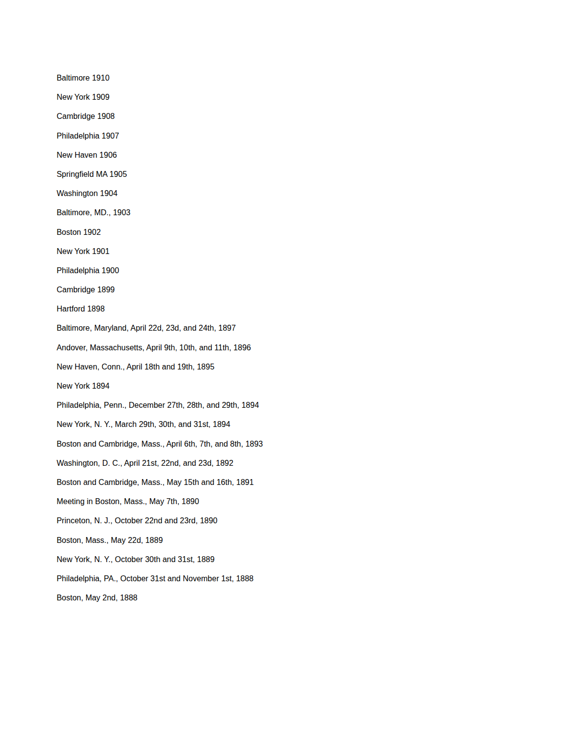Baltimore 1910
New York 1909
Cambridge 1908
Philadelphia 1907
New Haven 1906
Springfield MA 1905
Washington 1904
Baltimore, MD., 1903
Boston 1902
New York 1901
Philadelphia 1900
Cambridge 1899
Hartford 1898
Baltimore, Maryland, April 22d, 23d, and 24th, 1897
Andover, Massachusetts, April 9th, 10th, and 11th, 1896
New Haven, Conn., April 18th and 19th, 1895
New York 1894
Philadelphia, Penn., December 27th, 28th, and 29th, 1894
New York, N. Y., March 29th, 30th, and 31st, 1894
Boston and Cambridge, Mass., April 6th, 7th, and 8th, 1893
Washington, D. C., April 21st, 22nd, and 23d, 1892
Boston and Cambridge, Mass., May 15th and 16th, 1891
Meeting in Boston, Mass., May 7th, 1890
Princeton, N. J., October 22nd and 23rd, 1890
Boston, Mass., May 22d, 1889
New York, N. Y., October 30th and 31st, 1889
Philadelphia, PA., October 31st and November 1st, 1888
Boston, May 2nd, 1888